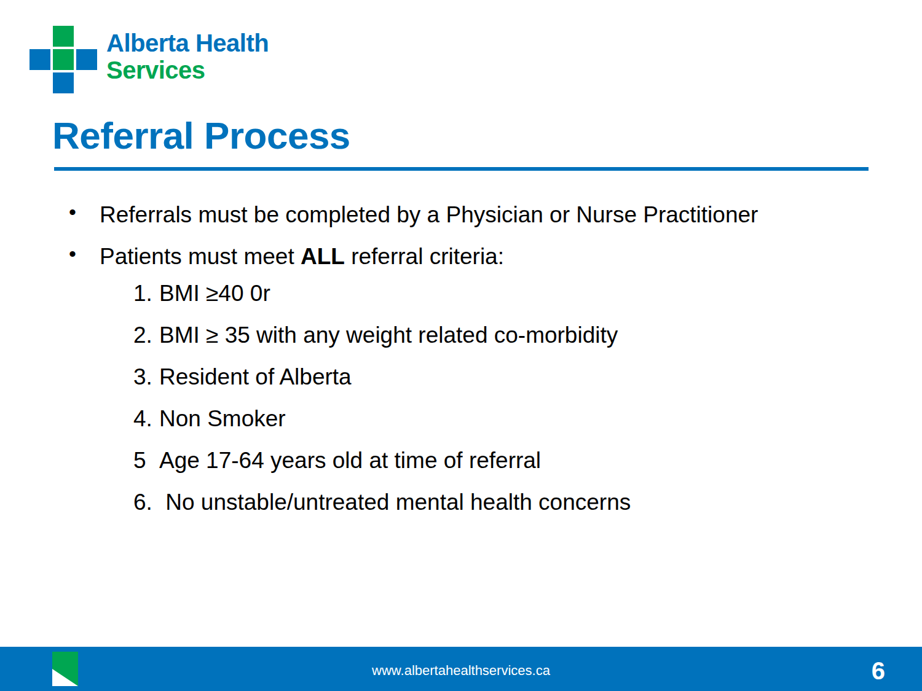Alberta Health
Services
Referral Process
Referrals must be completed by a Physician or Nurse Practitioner
Patients must meet ALL referral criteria:
1. BMI ≥40 0r
2. BMI ≥ 35 with any weight related co-morbidity
3. Resident of Alberta
4. Non Smoker
5 Age 17-64 years old at time of referral
6. No unstable/untreated mental health concerns
www.albertahealthservices.ca
6